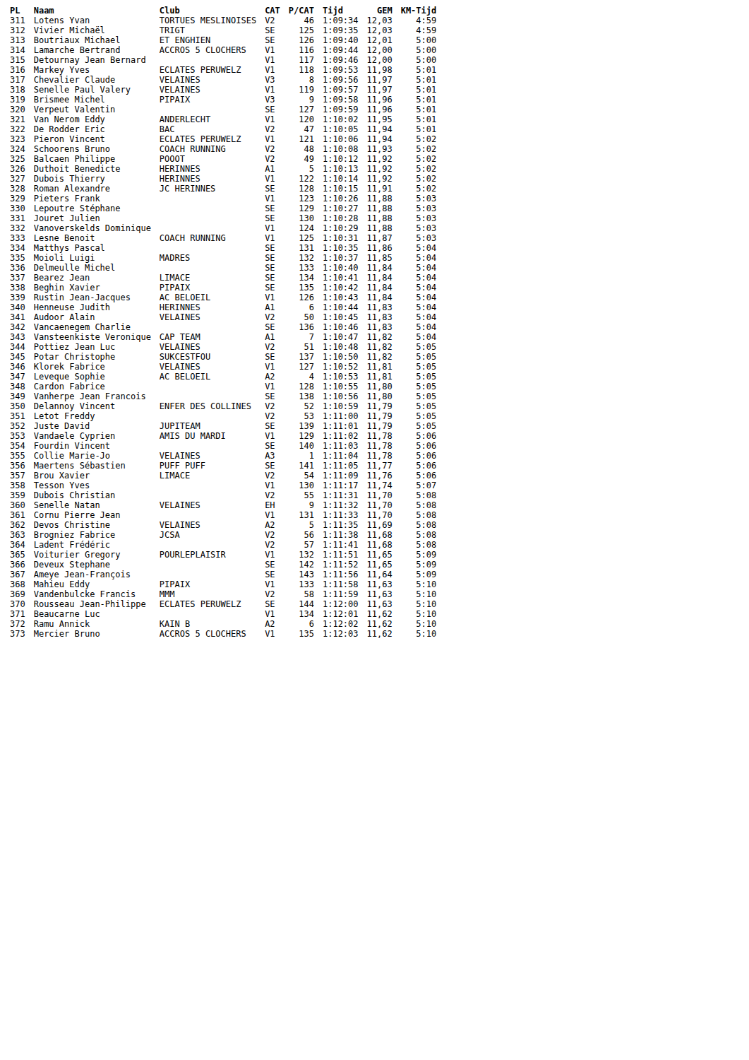| PL | Naam | Club | CAT | P/CAT | Tijd | GEM | KM-Tijd |
| --- | --- | --- | --- | --- | --- | --- | --- |
| 311 | Lotens Yvan | TORTUES MESLINOISES | V2 | 46 | 1:09:34 | 12,03 | 4:59 |
| 312 | Vivier Michaël | TRIGT | SE | 125 | 1:09:35 | 12,03 | 4:59 |
| 313 | Boutriaux Michael | ET ENGHIEN | SE | 126 | 1:09:40 | 12,01 | 5:00 |
| 314 | Lamarche Bertrand | ACCROS 5 CLOCHERS | V1 | 116 | 1:09:44 | 12,00 | 5:00 |
| 315 | Detournay Jean Bernard | | V1 | 117 | 1:09:46 | 12,00 | 5:00 |
| 316 | Markey Yves | ECLATES PERUWELZ | V1 | 118 | 1:09:53 | 11,98 | 5:01 |
| 317 | Chevalier Claude | VELAINES | V3 | 8 | 1:09:56 | 11,97 | 5:01 |
| 318 | Senelle Paul Valery | VELAINES | V1 | 119 | 1:09:57 | 11,97 | 5:01 |
| 319 | Brismee Michel | PIPAIX | V3 | 9 | 1:09:58 | 11,96 | 5:01 |
| 320 | Verpeut Valentin | | SE | 127 | 1:09:59 | 11,96 | 5:01 |
| 321 | Van Nerom Eddy | ANDERLECHT | V1 | 120 | 1:10:02 | 11,95 | 5:01 |
| 322 | De Rodder Eric | BAC | V2 | 47 | 1:10:05 | 11,94 | 5:01 |
| 323 | Pieron Vincent | ECLATES PERUWELZ | V1 | 121 | 1:10:06 | 11,94 | 5:02 |
| 324 | Schoorens Bruno | COACH RUNNING | V2 | 48 | 1:10:08 | 11,93 | 5:02 |
| 325 | Balcaen Philippe | POOOT | V2 | 49 | 1:10:12 | 11,92 | 5:02 |
| 326 | Duthoit Benedicte | HERINNES | A1 | 5 | 1:10:13 | 11,92 | 5:02 |
| 327 | Dubois Thierry | HERINNES | V1 | 122 | 1:10:14 | 11,92 | 5:02 |
| 328 | Roman Alexandre | JC HERINNES | SE | 128 | 1:10:15 | 11,91 | 5:02 |
| 329 | Pieters Frank | | V1 | 123 | 1:10:26 | 11,88 | 5:03 |
| 330 | Lepoutre Stéphane | | SE | 129 | 1:10:27 | 11,88 | 5:03 |
| 331 | Jouret Julien | | SE | 130 | 1:10:28 | 11,88 | 5:03 |
| 332 | Vanoverskelds Dominique | | V1 | 124 | 1:10:29 | 11,88 | 5:03 |
| 333 | Lesne Benoit | COACH RUNNING | V1 | 125 | 1:10:31 | 11,87 | 5:03 |
| 334 | Matthys Pascal | | SE | 131 | 1:10:35 | 11,86 | 5:04 |
| 335 | Moioli Luigi | MADRES | SE | 132 | 1:10:37 | 11,85 | 5:04 |
| 336 | Delmeulle Michel | | SE | 133 | 1:10:40 | 11,84 | 5:04 |
| 337 | Bearez Jean | LIMACE | SE | 134 | 1:10:41 | 11,84 | 5:04 |
| 338 | Beghin Xavier | PIPAIX | SE | 135 | 1:10:42 | 11,84 | 5:04 |
| 339 | Rustin Jean-Jacques | AC BELOEIL | V1 | 126 | 1:10:43 | 11,84 | 5:04 |
| 340 | Henneuse Judith | HERINNES | A1 | 6 | 1:10:44 | 11,83 | 5:04 |
| 341 | Audoor Alain | VELAINES | V2 | 50 | 1:10:45 | 11,83 | 5:04 |
| 342 | Vancaenegem Charlie | | SE | 136 | 1:10:46 | 11,83 | 5:04 |
| 343 | Vansteenkiste Veronique | CAP TEAM | A1 | 7 | 1:10:47 | 11,82 | 5:04 |
| 344 | Pottiez Jean Luc | VELAINES | V2 | 51 | 1:10:48 | 11,82 | 5:05 |
| 345 | Potar Christophe | SUKCESTFOU | SE | 137 | 1:10:50 | 11,82 | 5:05 |
| 346 | Klorek Fabrice | VELAINES | V1 | 127 | 1:10:52 | 11,81 | 5:05 |
| 347 | Leveque Sophie | AC BELOEIL | A2 | 4 | 1:10:53 | 11,81 | 5:05 |
| 348 | Cardon Fabrice | | V1 | 128 | 1:10:55 | 11,80 | 5:05 |
| 349 | Vanherpe Jean Francois | | SE | 138 | 1:10:56 | 11,80 | 5:05 |
| 350 | Delannoy Vincent | ENFER DES COLLINES | V2 | 52 | 1:10:59 | 11,79 | 5:05 |
| 351 | Letot Freddy | | V2 | 53 | 1:11:00 | 11,79 | 5:05 |
| 352 | Juste David | JUPITEAM | SE | 139 | 1:11:01 | 11,79 | 5:05 |
| 353 | Vandaele Cyprien | AMIS DU MARDI | V1 | 129 | 1:11:02 | 11,78 | 5:06 |
| 354 | Fourdin Vincent | | SE | 140 | 1:11:03 | 11,78 | 5:06 |
| 355 | Collie Marie-Jo | VELAINES | A3 | 1 | 1:11:04 | 11,78 | 5:06 |
| 356 | Maertens Sébastien | PUFF PUFF | SE | 141 | 1:11:05 | 11,77 | 5:06 |
| 357 | Brou Xavier | LIMACE | V2 | 54 | 1:11:09 | 11,76 | 5:06 |
| 358 | Tesson Yves | | V1 | 130 | 1:11:17 | 11,74 | 5:07 |
| 359 | Dubois Christian | | V2 | 55 | 1:11:31 | 11,70 | 5:08 |
| 360 | Senelle Natan | VELAINES | EH | 9 | 1:11:32 | 11,70 | 5:08 |
| 361 | Cornu Pierre Jean | | V1 | 131 | 1:11:33 | 11,70 | 5:08 |
| 362 | Devos Christine | VELAINES | A2 | 5 | 1:11:35 | 11,69 | 5:08 |
| 363 | Brogniez Fabrice | JCSA | V2 | 56 | 1:11:38 | 11,68 | 5:08 |
| 364 | Ladent Frédéric | | V2 | 57 | 1:11:41 | 11,68 | 5:08 |
| 365 | Voiturier Gregory | POURLEPLAISIR | V1 | 132 | 1:11:51 | 11,65 | 5:09 |
| 366 | Deveux Stephane | | SE | 142 | 1:11:52 | 11,65 | 5:09 |
| 367 | Ameye Jean-François | | SE | 143 | 1:11:56 | 11,64 | 5:09 |
| 368 | Mahieu Eddy | PIPAIX | V1 | 133 | 1:11:58 | 11,63 | 5:10 |
| 369 | Vandenbulcke Francis | MMM | V2 | 58 | 1:11:59 | 11,63 | 5:10 |
| 370 | Rousseau Jean-Philippe | ECLATES PERUWELZ | SE | 144 | 1:12:00 | 11,63 | 5:10 |
| 371 | Beaucarne Luc | | V1 | 134 | 1:12:01 | 11,62 | 5:10 |
| 372 | Ramu Annick | KAIN B | A2 | 6 | 1:12:02 | 11,62 | 5:10 |
| 373 | Mercier Bruno | ACCROS 5 CLOCHERS | V1 | 135 | 1:12:03 | 11,62 | 5:10 |